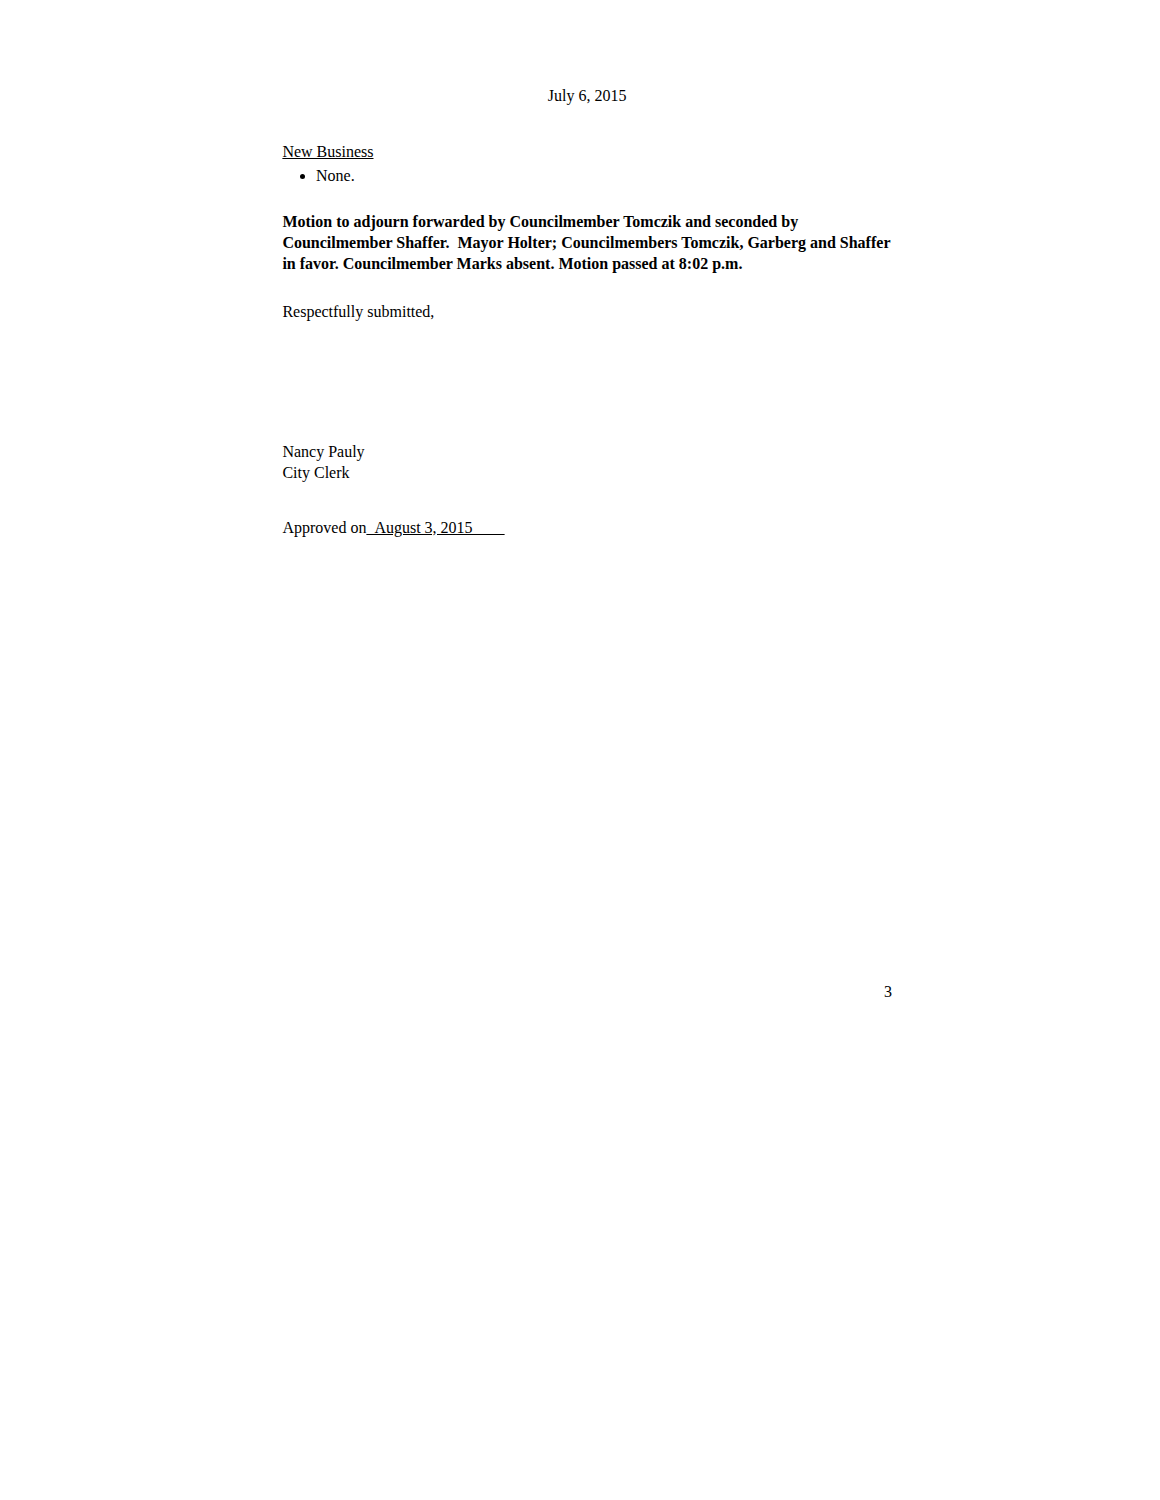July 6, 2015
New Business
None.
Motion to adjourn forwarded by Councilmember Tomczik and seconded by Councilmember Shaffer. Mayor Holter; Councilmembers Tomczik, Garberg and Shaffer in favor. Councilmember Marks absent. Motion passed at 8:02 p.m.
Respectfully submitted,
Nancy Pauly
City Clerk
Approved on August 3, 2015
3